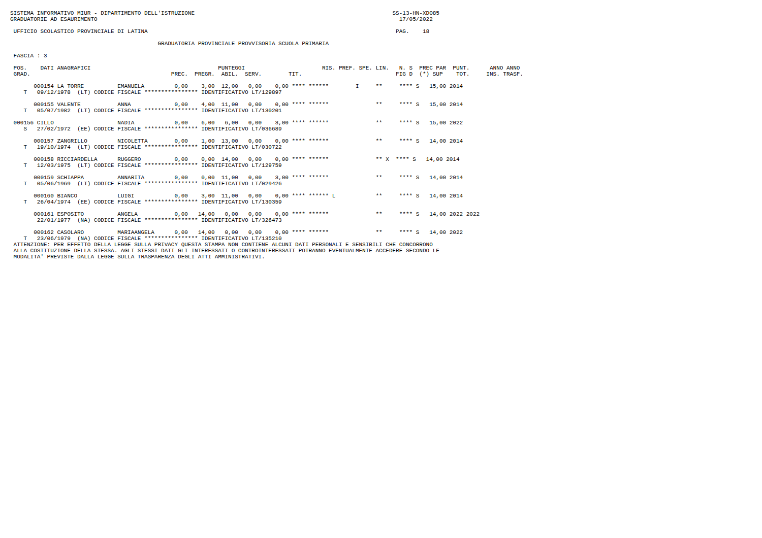SISTEMA INFORMATIVO MIUR - DIPARTIMENTO DELL'ISTRUZIONE                                                           SS-13-HN-XDO85
GRADUATORIE AD ESAURIMENTO                                                                                          17/05/2022

 UFFICIO SCOLASTICO PROVINCIALE DI LATINA                                                                          PAG.    18

                                            GRADUATORIA PROVINCIALE PROVVISORIA SCUOLA PRIMARIA

 FASCIA : 3

 POS.    DATI ANAGRAFICI                                      PUNTEGGI                       RIS. PREF. SPE. LIN.   N. S  PREC PAR  PUNT.      ANNO ANNO
 GRAD.                                          PREC.  PREGR.  ABIL.  SERV.        TIT.                            FIG D  (*) SUP    TOT.     INS. TRASF.

       000154 LA TORRE          EMANUELA         0,00    3,00  12,00   0,00    0,00 **** ******        I     **     **** S   15,00 2014
    T   09/12/1978  (LT) CODICE FISCALE **************** IDENTIFICATIVO LT/129897

       000155 VALENTE           ANNA             0,00    4,00  11,00   0,00    0,00 **** ******              **     **** S   15,00 2014
    T   05/07/1982  (LT) CODICE FISCALE **************** IDENTIFICATIVO LT/130201

 000156 CILLO                   NADIA            0,00    6,00   6,00   0,00    3,00 **** ******              **     **** S   15,00 2022
    S   27/02/1972  (EE) CODICE FISCALE **************** IDENTIFICATIVO LT/036689

       000157 ZANGRILLO         NICOLETTA        0,00    1,00  13,00   0,00    0,00 **** ******              **     **** S   14,00 2014
    T   19/10/1974  (LT) CODICE FISCALE **************** IDENTIFICATIVO LT/030722

       000158 RICCIARDELLA      RUGGERO          0,00    0,00  14,00   0,00    0,00 **** ******              ** X  **** S   14,00 2014
    T   12/03/1975  (LT) CODICE FISCALE **************** IDENTIFICATIVO LT/129759

       000159 SCHIAPPA          ANNARITA         0,00    0,00  11,00   0,00    3,00 **** ******              **     **** S   14,00 2014
    T   05/06/1969  (LT) CODICE FISCALE **************** IDENTIFICATIVO LT/029426

       000160 BIANCO            LUIGI            0,00    3,00  11,00   0,00    0,00 **** ****** L            **     **** S   14,00 2014
    T   26/04/1974  (EE) CODICE FISCALE **************** IDENTIFICATIVO LT/130359

       000161 ESPOSITO          ANGELA           0,00   14,00   0,00   0,00    0,00 **** ******              **     **** S   14,00 2022 2022
        22/01/1977  (NA) CODICE FISCALE **************** IDENTIFICATIVO LT/326473

       000162 CASOLARO          MARIAANGELA      0,00   14,00   0,00   0,00    0,00 **** ******              **     **** S   14,00 2022
    T   23/06/1979  (NA) CODICE FISCALE **************** IDENTIFICATIVO LT/135210
 ATTENZIONE: PER EFFETTO DELLA LEGGE SULLA PRIVACY QUESTA STAMPA NON CONTIENE ALCUNI DATI PERSONALI E SENSIBILI CHE CONCORRONO
 ALLA COSTITUZIONE DELLA STESSA. AGLI STESSI DATI GLI INTERESSATI O CONTROINTERESSATI POTRANNO EVENTUALMENTE ACCEDERE SECONDO LE
 MODALITA' PREVISTE DALLA LEGGE SULLA TRASPARENZA DEGLI ATTI AMMINISTRATIVI.